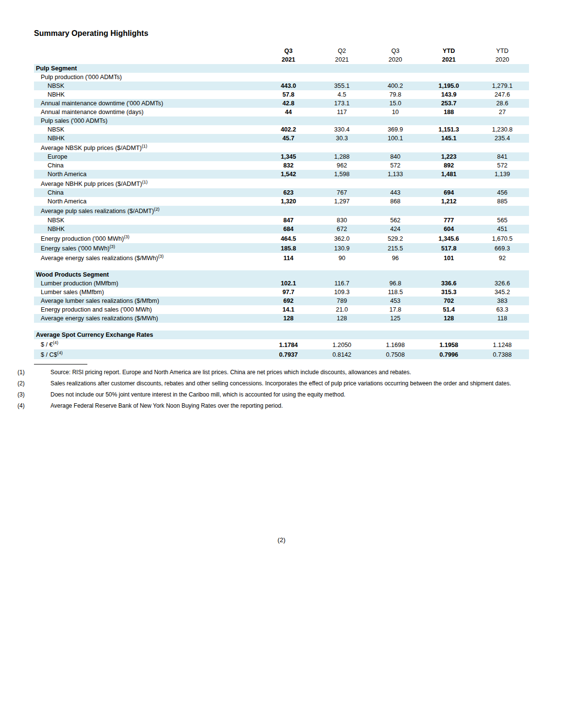Summary Operating Highlights
| | Q3 | Q2 | Q3 | YTD | YTD |
| --- | --- | --- | --- | --- | --- |
| | 2021 | 2021 | 2020 | 2021 | 2020 |
| Pulp Segment | | | | | |
| Pulp production ('000 ADMTs) | | | | | |
| NBSK | 443.0 | 355.1 | 400.2 | 1,195.0 | 1,279.1 |
| NBHK | 57.8 | 4.5 | 79.8 | 143.9 | 247.6 |
| Annual maintenance downtime ('000 ADMTs) | 42.8 | 173.1 | 15.0 | 253.7 | 28.6 |
| Annual maintenance downtime (days) | 44 | 117 | 10 | 188 | 27 |
| Pulp sales ('000 ADMTs) | | | | | |
| NBSK | 402.2 | 330.4 | 369.9 | 1,151.3 | 1,230.8 |
| NBHK | 45.7 | 30.3 | 100.1 | 145.1 | 235.4 |
| Average NBSK pulp prices ($/ADMT) (1) | | | | | |
| Europe | 1,345 | 1,288 | 840 | 1,223 | 841 |
| China | 832 | 962 | 572 | 892 | 572 |
| North America | 1,542 | 1,598 | 1,133 | 1,481 | 1,139 |
| Average NBHK pulp prices ($/ADMT) (1) | | | | | |
| China | 623 | 767 | 443 | 694 | 456 |
| North America | 1,320 | 1,297 | 868 | 1,212 | 885 |
| Average pulp sales realizations ($/ADMT) (2) | | | | | |
| NBSK | 847 | 830 | 562 | 777 | 565 |
| NBHK | 684 | 672 | 424 | 604 | 451 |
| Energy production ('000 MWh) (3) | 464.5 | 362.0 | 529.2 | 1,345.6 | 1,670.5 |
| Energy sales ('000 MWh) (3) | 185.8 | 130.9 | 215.5 | 517.8 | 669.3 |
| Average energy sales realizations ($/MWh) (3) | 114 | 90 | 96 | 101 | 92 |
| Wood Products Segment | | | | | |
| Lumber production (MMfbm) | 102.1 | 116.7 | 96.8 | 336.6 | 326.6 |
| Lumber sales (MMfbm) | 97.7 | 109.3 | 118.5 | 315.3 | 345.2 |
| Average lumber sales realizations ($/Mfbm) | 692 | 789 | 453 | 702 | 383 |
| Energy production and sales ('000 MWh) | 14.1 | 21.0 | 17.8 | 51.4 | 63.3 |
| Average energy sales realizations ($/MWh) | 128 | 128 | 125 | 128 | 118 |
| Average Spot Currency Exchange Rates | | | | | |
| $ / € (4) | 1.1784 | 1.2050 | 1.1698 | 1.1958 | 1.1248 |
| $ / C$ (4) | 0.7937 | 0.8142 | 0.7508 | 0.7996 | 0.7388 |
(1) Source: RISI pricing report. Europe and North America are list prices. China are net prices which include discounts, allowances and rebates.
(2) Sales realizations after customer discounts, rebates and other selling concessions. Incorporates the effect of pulp price variations occurring between the order and shipment dates.
(3) Does not include our 50% joint venture interest in the Cariboo mill, which is accounted for using the equity method.
(4) Average Federal Reserve Bank of New York Noon Buying Rates over the reporting period.
(2)